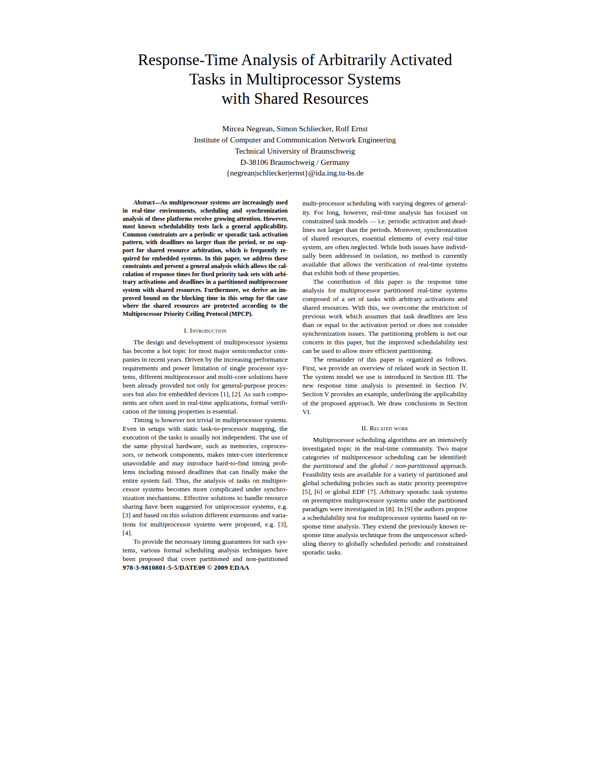Response-Time Analysis of Arbitrarily Activated
Tasks in Multiprocessor Systems
with Shared Resources
Mircea Negrean, Simon Schliecker, Rolf Ernst
Institute of Computer and Communication Network Engineering
Technical University of Braunschweig
D-38106 Braunschweig / Germany
{negrean|schliecker|ernst}@ida.ing.tu-bs.de
Abstract—As multiprocessor systems are increasingly used in real-time environments, scheduling and synchronization analysis of these platforms receive growing attention. However, most known schedulability tests lack a general applicability. Common constraints are a periodic or sporadic task activation pattern, with deadlines no larger than the period, or no support for shared resource arbitration, which is frequently required for embedded systems. In this paper, we address these constraints and present a general analysis which allows the calculation of response times for fixed priority task sets with arbitrary activations and deadlines in a partitioned multiprocessor system with shared resources. Furthermore, we derive an improved bound on the blocking time in this setup for the case where the shared resources are protected according to the Multiprocessor Priority Ceiling Protocol (MPCP).
I. Introduction
The design and development of multiprocessor systems has become a hot topic for most major semiconductor companies in recent years. Driven by the increasing performance requirements and power limitation of single processor systems, different multiprocessor and multi-core solutions have been already provided not only for general-purpose processors but also for embedded devices [1], [2]. As such components are often used in real-time applications, formal verification of the timing properties is essential.
Timing is however not trivial in multiprocessor systems. Even in setups with static task-to-processor mapping, the execution of the tasks is usually not independent. The use of the same physical hardware, such as memories, coprocessors, or network components, makes inter-core interference unavoidable and may introduce hard-to-find timing problems including missed deadlines that can finally make the entire system fail. Thus, the analysis of tasks on multiprocessor systems becomes more complicated under synchronization mechanisms. Effective solutions to handle resource sharing have been suggested for uniprocessor systems, e.g. [3] and based on this solution different extensions and variations for multiprocessor systems were proposed, e.g. [3], [4].
To provide the necessary timing guarantees for such systems, various formal scheduling analysis techniques have been proposed that cover partitioned and non-partitioned multi-processor scheduling with varying degrees of generality. For long, however, real-time analysis has focused on constrained task models — i.e. periodic activation and deadlines not larger than the periods. Moreover, synchronization of shared resources, essential elements of every real-time system, are often neglected. While both issues have individually been addressed in isolation, no method is currently available that allows the verification of real-time systems that exhibit both of these properties.
The contribution of this paper is the response time analysis for multiprocessor partitioned real-time systems composed of a set of tasks with arbitrary activations and shared resources. With this, we overcome the restriction of previous work which assumes that task deadlines are less than or equal to the activation period or does not consider synchronization issues. The partitioning problem is not our concern in this paper, but the improved schedulability test can be used to allow more efficient partitioning.
The remainder of this paper is organized as follows. First, we provide an overview of related work in Section II. The system model we use is introduced in Section III. The new response time analysis is presented in Section IV. Section V provides an example, underlining the applicability of the proposed approach. We draw conclusions in Section VI.
II. Related work
Multiprocessor scheduling algorithms are an intensively investigated topic in the real-time community. Two major categories of multiprocessor scheduling can be identified: the partitioned and the global / non-partitioned approach. Feasibility tests are available for a variety of partitioned and global scheduling policies such as static priority preemptive [5], [6] or global EDF [7]. Arbitrary sporadic task systems on preemptive multiprocessor systems under the partitioned paradigm were investigated in [8]. In [9] the authors propose a schedulability test for multiprocessor systems based on response time analysis. They extend the previously known response time analysis technique from the uniprocessor scheduling theory to globally scheduled periodic and constrained sporadic tasks.
978-3-9810801-5-5/DATE09 © 2009 EDAA